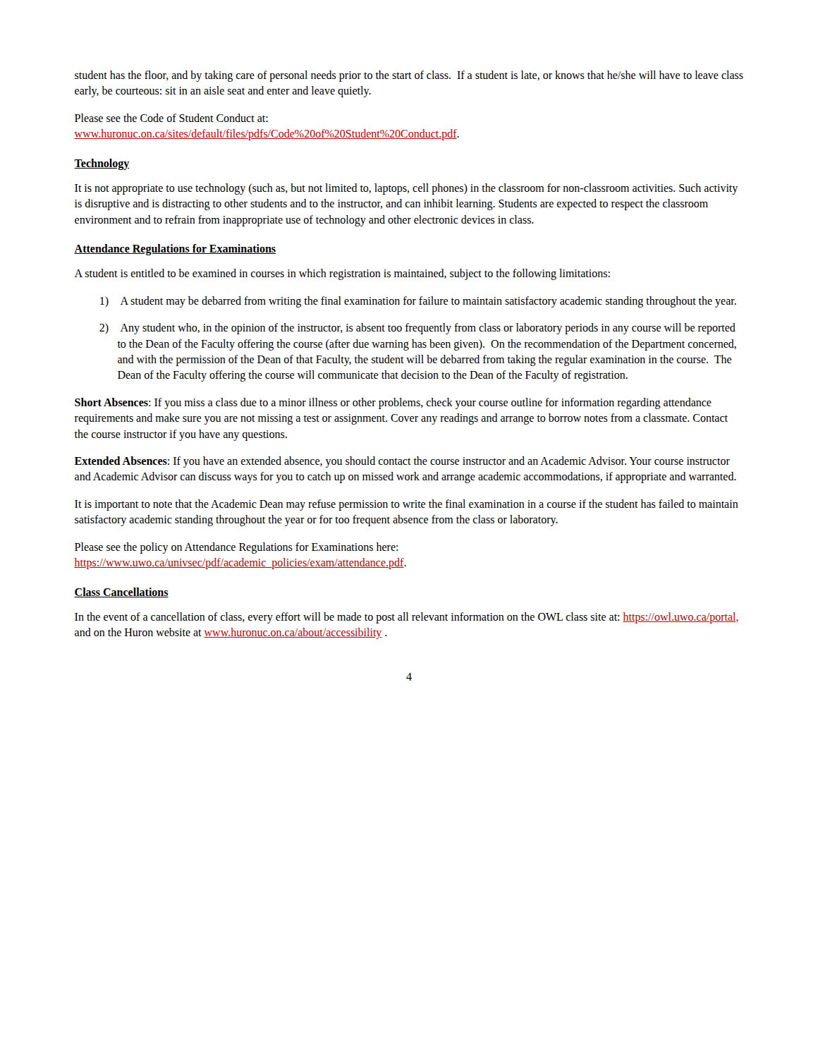student has the floor, and by taking care of personal needs prior to the start of class. If a student is late, or knows that he/she will have to leave class early, be courteous: sit in an aisle seat and enter and leave quietly.
Please see the Code of Student Conduct at:
www.huronuc.on.ca/sites/default/files/pdfs/Code%20of%20Student%20Conduct.pdf.
Technology
It is not appropriate to use technology (such as, but not limited to, laptops, cell phones) in the classroom for non-classroom activities. Such activity is disruptive and is distracting to other students and to the instructor, and can inhibit learning. Students are expected to respect the classroom environment and to refrain from inappropriate use of technology and other electronic devices in class.
Attendance Regulations for Examinations
A student is entitled to be examined in courses in which registration is maintained, subject to the following limitations:
1) A student may be debarred from writing the final examination for failure to maintain satisfactory academic standing throughout the year.
2) Any student who, in the opinion of the instructor, is absent too frequently from class or laboratory periods in any course will be reported to the Dean of the Faculty offering the course (after due warning has been given). On the recommendation of the Department concerned, and with the permission of the Dean of that Faculty, the student will be debarred from taking the regular examination in the course. The Dean of the Faculty offering the course will communicate that decision to the Dean of the Faculty of registration.
Short Absences: If you miss a class due to a minor illness or other problems, check your course outline for information regarding attendance requirements and make sure you are not missing a test or assignment. Cover any readings and arrange to borrow notes from a classmate. Contact the course instructor if you have any questions.
Extended Absences: If you have an extended absence, you should contact the course instructor and an Academic Advisor. Your course instructor and Academic Advisor can discuss ways for you to catch up on missed work and arrange academic accommodations, if appropriate and warranted.
It is important to note that the Academic Dean may refuse permission to write the final examination in a course if the student has failed to maintain satisfactory academic standing throughout the year or for too frequent absence from the class or laboratory.
Please see the policy on Attendance Regulations for Examinations here:
https://www.uwo.ca/univsec/pdf/academic_policies/exam/attendance.pdf.
Class Cancellations
In the event of a cancellation of class, every effort will be made to post all relevant information on the OWL class site at: https://owl.uwo.ca/portal, and on the Huron website at www.huronuc.on.ca/about/accessibility .
4